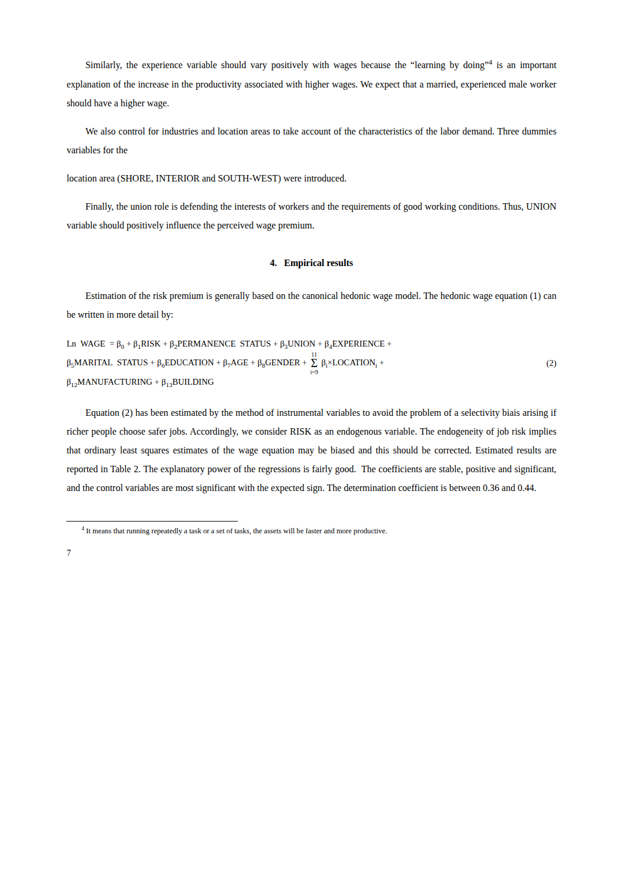Similarly, the experience variable should vary positively with wages because the “learning by doing”4 is an important explanation of the increase in the productivity associated with higher wages. We expect that a married, experienced male worker should have a higher wage.
We also control for industries and location areas to take account of the characteristics of the labor demand. Three dummies variables for the
location area (SHORE, INTERIOR and SOUTH-WEST) were introduced.
Finally, the union role is defending the interests of workers and the requirements of good working conditions. Thus, UNION variable should positively influence the perceived wage premium.
4. Empirical results
Estimation of the risk premium is generally based on the canonical hedonic wage model. The hedonic wage equation (1) can be written in more detail by:
Ln WAGE = β0 + β1RISK + β2PERMANENCE STATUS + β3UNION + β4EXPERIENCE +
β5MARITAL STATUS + β6EDUCATION + β7AGE + β8GENDER + 11 Σi=9 βi×LOCATIONi +
β12MANUFACTURING + β13BUILDING
(2)
Equation (2) has been estimated by the method of instrumental variables to avoid the problem of a selectivity biais arising if richer people choose safer jobs. Accordingly, we consider RISK as an endogenous variable. The endogeneity of job risk implies that ordinary least squares estimates of the wage equation may be biased and this should be corrected. Estimated results are reported in Table 2. The explanatory power of the regressions is fairly good. The coefficients are stable, positive and significant, and the control variables are most significant with the expected sign. The determination coefficient is between 0.36 and 0.44.
4 It means that running repeatedly a task or a set of tasks, the assets will be faster and more productive.
7